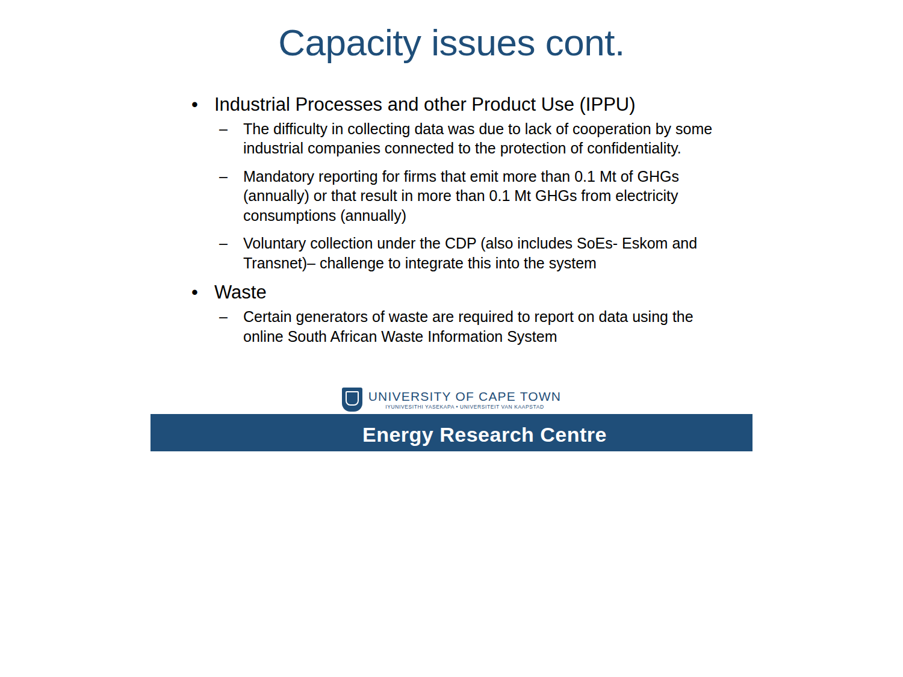Capacity issues cont.
Industrial Processes and other Product Use (IPPU)
The difficulty in collecting data was due to lack of cooperation by some industrial companies connected to the protection of confidentiality.
Mandatory reporting for firms that emit more than 0.1 Mt of GHGs (annually) or that result in more than 0.1 Mt GHGs from electricity consumptions (annually)
Voluntary collection under the CDP (also includes SoEs- Eskom and Transnet)– challenge to integrate this into the system
Waste
Certain generators of waste are required to report on data using the online South African Waste Information System
UNIVERSITY OF CAPE TOWN
IYUNIVESITHI YASEKAPA • UNIVERSITEIT VAN KAAPSTAD
Energy Research Centre